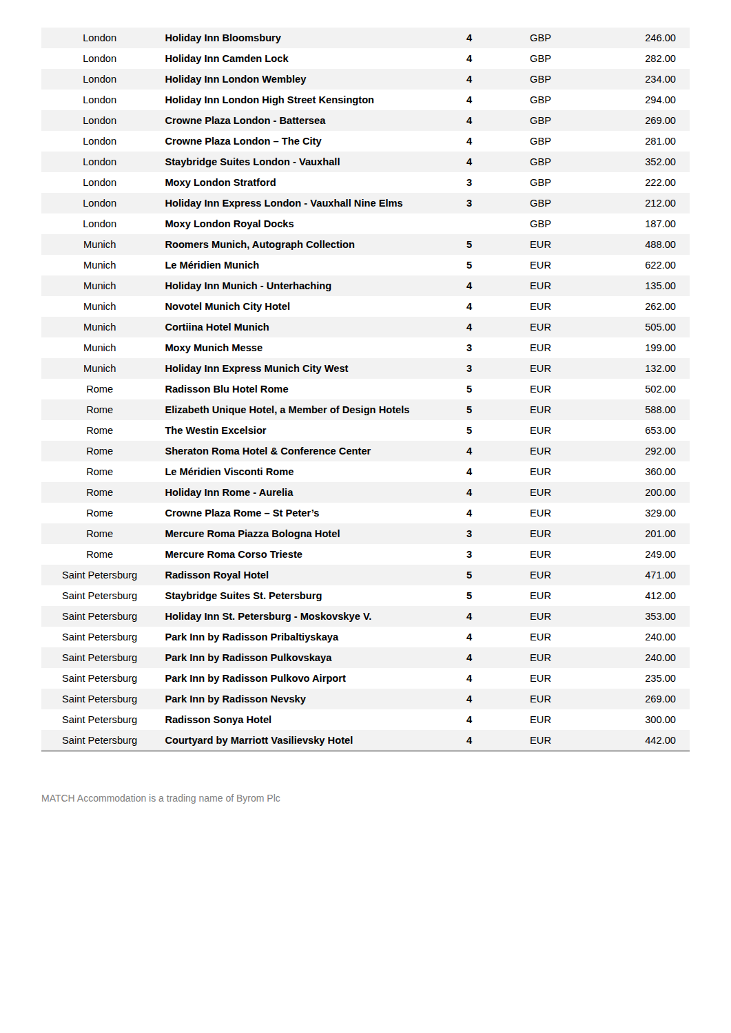| London | Holiday Inn Bloomsbury | 4 | GBP | 246.00 |
| London | Holiday Inn Camden Lock | 4 | GBP | 282.00 |
| London | Holiday Inn London Wembley | 4 | GBP | 234.00 |
| London | Holiday Inn London High Street Kensington | 4 | GBP | 294.00 |
| London | Crowne Plaza London - Battersea | 4 | GBP | 269.00 |
| London | Crowne Plaza London – The City | 4 | GBP | 281.00 |
| London | Staybridge Suites London - Vauxhall | 4 | GBP | 352.00 |
| London | Moxy London Stratford | 3 | GBP | 222.00 |
| London | Holiday Inn Express London - Vauxhall Nine Elms | 3 | GBP | 212.00 |
| London | Moxy London Royal Docks | | GBP | 187.00 |
| Munich | Roomers Munich, Autograph Collection | 5 | EUR | 488.00 |
| Munich | Le Méridien Munich | 5 | EUR | 622.00 |
| Munich | Holiday Inn Munich - Unterhaching | 4 | EUR | 135.00 |
| Munich | Novotel Munich City Hotel | 4 | EUR | 262.00 |
| Munich | Cortiina Hotel Munich | 4 | EUR | 505.00 |
| Munich | Moxy Munich Messe | 3 | EUR | 199.00 |
| Munich | Holiday Inn Express Munich City West | 3 | EUR | 132.00 |
| Rome | Radisson Blu Hotel Rome | 5 | EUR | 502.00 |
| Rome | Elizabeth Unique Hotel, a Member of Design Hotels | 5 | EUR | 588.00 |
| Rome | The Westin Excelsior | 5 | EUR | 653.00 |
| Rome | Sheraton Roma Hotel & Conference Center | 4 | EUR | 292.00 |
| Rome | Le Méridien Visconti Rome | 4 | EUR | 360.00 |
| Rome | Holiday Inn Rome - Aurelia | 4 | EUR | 200.00 |
| Rome | Crowne Plaza Rome – St Peter’s | 4 | EUR | 329.00 |
| Rome | Mercure Roma Piazza Bologna Hotel | 3 | EUR | 201.00 |
| Rome | Mercure Roma Corso Trieste | 3 | EUR | 249.00 |
| Saint Petersburg | Radisson Royal Hotel | 5 | EUR | 471.00 |
| Saint Petersburg | Staybridge Suites St. Petersburg | 5 | EUR | 412.00 |
| Saint Petersburg | Holiday Inn St. Petersburg - Moskovskye V. | 4 | EUR | 353.00 |
| Saint Petersburg | Park Inn by Radisson Pribaltiyskaya | 4 | EUR | 240.00 |
| Saint Petersburg | Park Inn by Radisson Pulkovskaya | 4 | EUR | 240.00 |
| Saint Petersburg | Park Inn by Radisson Pulkovo Airport | 4 | EUR | 235.00 |
| Saint Petersburg | Park Inn by Radisson Nevsky | 4 | EUR | 269.00 |
| Saint Petersburg | Radisson Sonya Hotel | 4 | EUR | 300.00 |
| Saint Petersburg | Courtyard by Marriott Vasilievsky Hotel | 4 | EUR | 442.00 |
MATCH Accommodation is a trading name of Byrom Plc